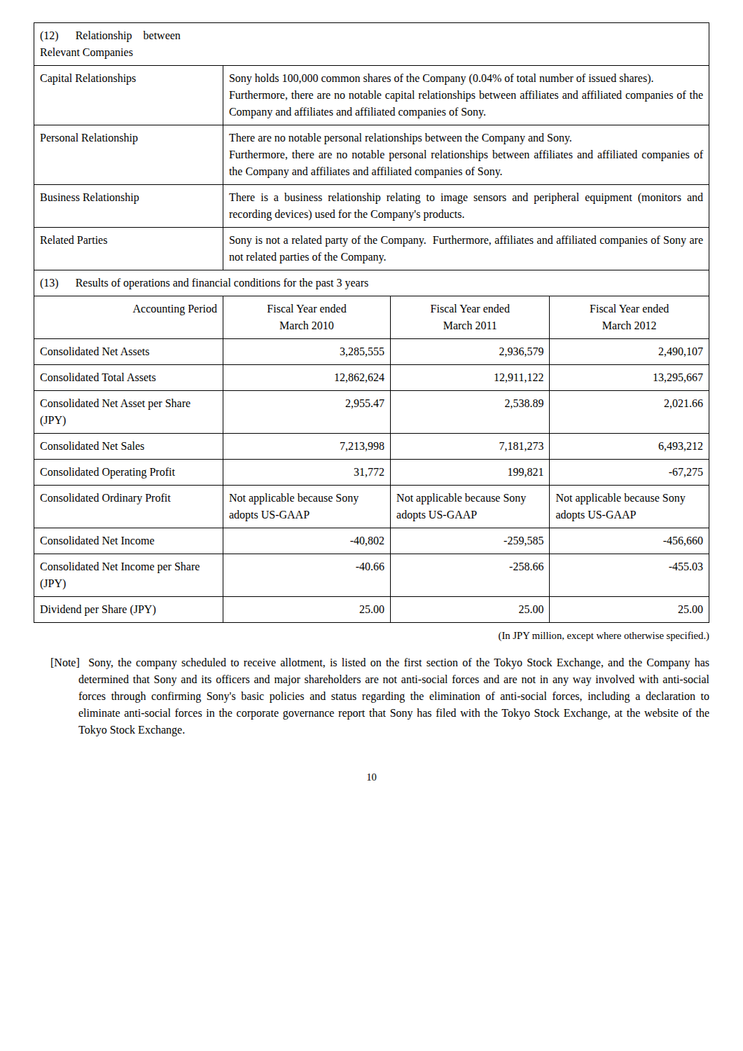| (12) Relationship between Relevant Companies | |
| Capital Relationships | Sony holds 100,000 common shares of the Company (0.04% of total number of issued shares). Furthermore, there are no notable capital relationships between affiliates and affiliated companies of the Company and affiliates and affiliated companies of Sony. |
| Personal Relationship | There are no notable personal relationships between the Company and Sony. Furthermore, there are no notable personal relationships between affiliates and affiliated companies of the Company and affiliates and affiliated companies of Sony. |
| Business Relationship | There is a business relationship relating to image sensors and peripheral equipment (monitors and recording devices) used for the Company's products. |
| Related Parties | Sony is not a related party of the Company. Furthermore, affiliates and affiliated companies of Sony are not related parties of the Company. |
| (13) Results of operations and financial conditions for the past 3 years |
| Accounting Period | Fiscal Year ended March 2010 | Fiscal Year ended March 2011 | Fiscal Year ended March 2012 |
| Consolidated Net Assets | 3,285,555 | 2,936,579 | 2,490,107 |
| Consolidated Total Assets | 12,862,624 | 12,911,122 | 13,295,667 |
| Consolidated Net Asset per Share (JPY) | 2,955.47 | 2,538.89 | 2,021.66 |
| Consolidated Net Sales | 7,213,998 | 7,181,273 | 6,493,212 |
| Consolidated Operating Profit | 31,772 | 199,821 | -67,275 |
| Consolidated Ordinary Profit | Not applicable because Sony adopts US-GAAP | Not applicable because Sony adopts US-GAAP | Not applicable because Sony adopts US-GAAP |
| Consolidated Net Income | -40,802 | -259,585 | -456,660 |
| Consolidated Net Income per Share (JPY) | -40.66 | -258.66 | -455.03 |
| Dividend per Share (JPY) | 25.00 | 25.00 | 25.00 |
(In JPY million, except where otherwise specified.)
[Note] Sony, the company scheduled to receive allotment, is listed on the first section of the Tokyo Stock Exchange, and the Company has determined that Sony and its officers and major shareholders are not anti-social forces and are not in any way involved with anti-social forces through confirming Sony's basic policies and status regarding the elimination of anti-social forces, including a declaration to eliminate anti-social forces in the corporate governance report that Sony has filed with the Tokyo Stock Exchange, at the website of the Tokyo Stock Exchange.
10